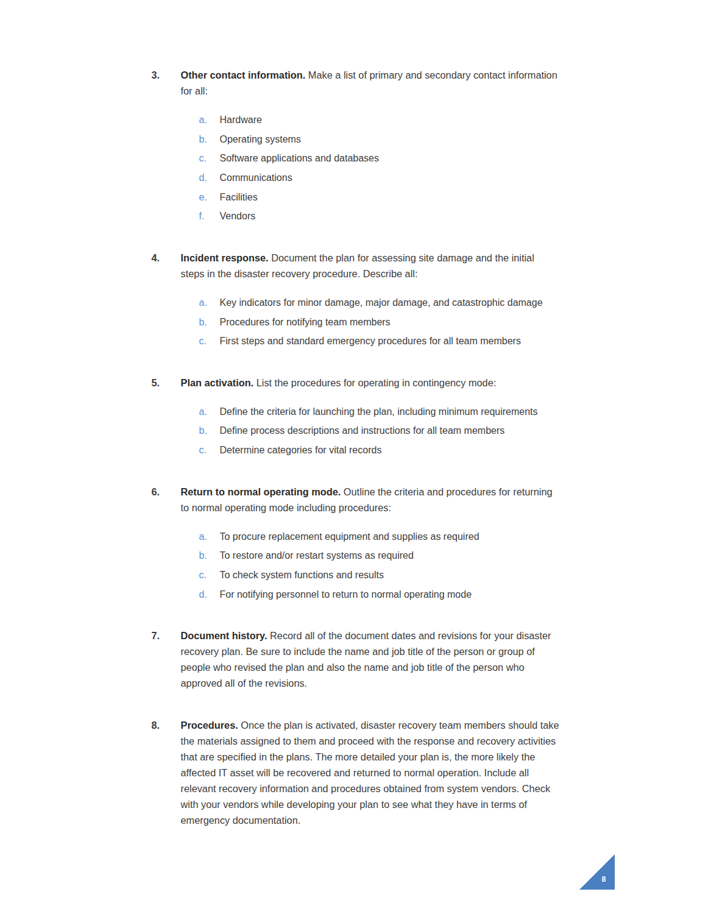Other contact information. Make a list of primary and secondary contact information for all:
Hardware
Operating systems
Software applications and databases
Communications
Facilities
Vendors
Incident response. Document the plan for assessing site damage and the initial steps in the disaster recovery procedure. Describe all:
Key indicators for minor damage, major damage, and catastrophic damage
Procedures for notifying team members
First steps and standard emergency procedures for all team members
Plan activation. List the procedures for operating in contingency mode:
Define the criteria for launching the plan, including minimum requirements
Define process descriptions and instructions for all team members
Determine categories for vital records
Return to normal operating mode. Outline the criteria and procedures for returning to normal operating mode including procedures:
To procure replacement equipment and supplies as required
To restore and/or restart systems as required
To check system functions and results
For notifying personnel to return to normal operating mode
Document history. Record all of the document dates and revisions for your disaster recovery plan. Be sure to include the name and job title of the person or group of people who revised the plan and also the name and job title of the person who approved all of the revisions.
Procedures. Once the plan is activated, disaster recovery team members should take the materials assigned to them and proceed with the response and recovery activities that are specified in the plans. The more detailed your plan is, the more likely the affected IT asset will be recovered and returned to normal operation. Include all relevant recovery information and procedures obtained from system vendors. Check with your vendors while developing your plan to see what they have in terms of emergency documentation.
8